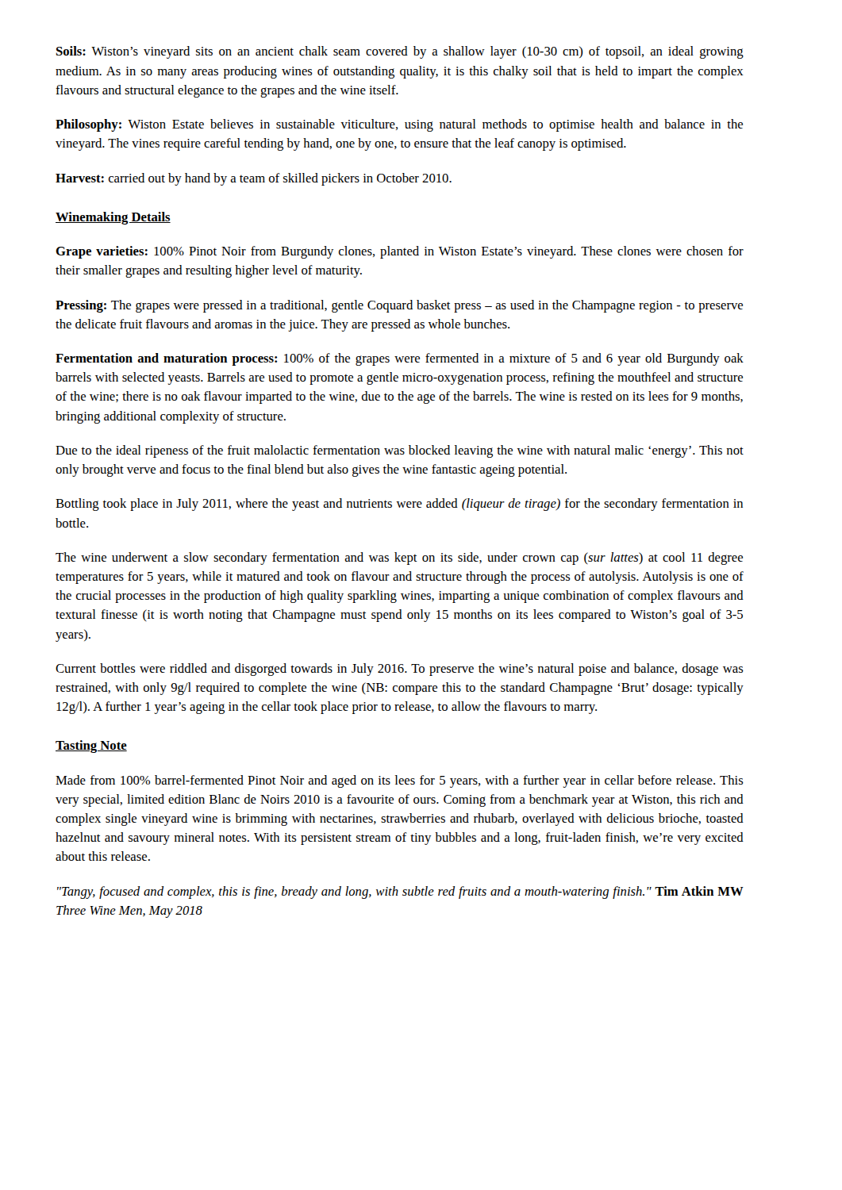Soils: Wiston’s vineyard sits on an ancient chalk seam covered by a shallow layer (10-30 cm) of topsoil, an ideal growing medium. As in so many areas producing wines of outstanding quality, it is this chalky soil that is held to impart the complex flavours and structural elegance to the grapes and the wine itself.
Philosophy: Wiston Estate believes in sustainable viticulture, using natural methods to optimise health and balance in the vineyard. The vines require careful tending by hand, one by one, to ensure that the leaf canopy is optimised.
Harvest: carried out by hand by a team of skilled pickers in October 2010.
Winemaking Details
Grape varieties: 100% Pinot Noir from Burgundy clones, planted in Wiston Estate’s vineyard. These clones were chosen for their smaller grapes and resulting higher level of maturity.
Pressing: The grapes were pressed in a traditional, gentle Coquard basket press – as used in the Champagne region - to preserve the delicate fruit flavours and aromas in the juice. They are pressed as whole bunches.
Fermentation and maturation process: 100% of the grapes were fermented in a mixture of 5 and 6 year old Burgundy oak barrels with selected yeasts. Barrels are used to promote a gentle micro-oxygenation process, refining the mouthfeel and structure of the wine; there is no oak flavour imparted to the wine, due to the age of the barrels. The wine is rested on its lees for 9 months, bringing additional complexity of structure.
Due to the ideal ripeness of the fruit malolactic fermentation was blocked leaving the wine with natural malic ‘energy’. This not only brought verve and focus to the final blend but also gives the wine fantastic ageing potential.
Bottling took place in July 2011, where the yeast and nutrients were added (liqueur de tirage) for the secondary fermentation in bottle.
The wine underwent a slow secondary fermentation and was kept on its side, under crown cap (sur lattes) at cool 11 degree temperatures for 5 years, while it matured and took on flavour and structure through the process of autolysis. Autolysis is one of the crucial processes in the production of high quality sparkling wines, imparting a unique combination of complex flavours and textural finesse (it is worth noting that Champagne must spend only 15 months on its lees compared to Wiston’s goal of 3-5 years).
Current bottles were riddled and disgorged towards in July 2016. To preserve the wine’s natural poise and balance, dosage was restrained, with only 9g/l required to complete the wine (NB: compare this to the standard Champagne ‘Brut’ dosage: typically 12g/l). A further 1 year’s ageing in the cellar took place prior to release, to allow the flavours to marry.
Tasting Note
Made from 100% barrel-fermented Pinot Noir and aged on its lees for 5 years, with a further year in cellar before release. This very special, limited edition Blanc de Noirs 2010 is a favourite of ours. Coming from a benchmark year at Wiston, this rich and complex single vineyard wine is brimming with nectarines, strawberries and rhubarb, overlayed with delicious brioche, toasted hazelnut and savoury mineral notes. With its persistent stream of tiny bubbles and a long, fruit-laden finish, we’re very excited about this release.
"Tangy, focused and complex, this is fine, bready and long, with subtle red fruits and a mouth-watering finish." Tim Atkin MW Three Wine Men, May 2018